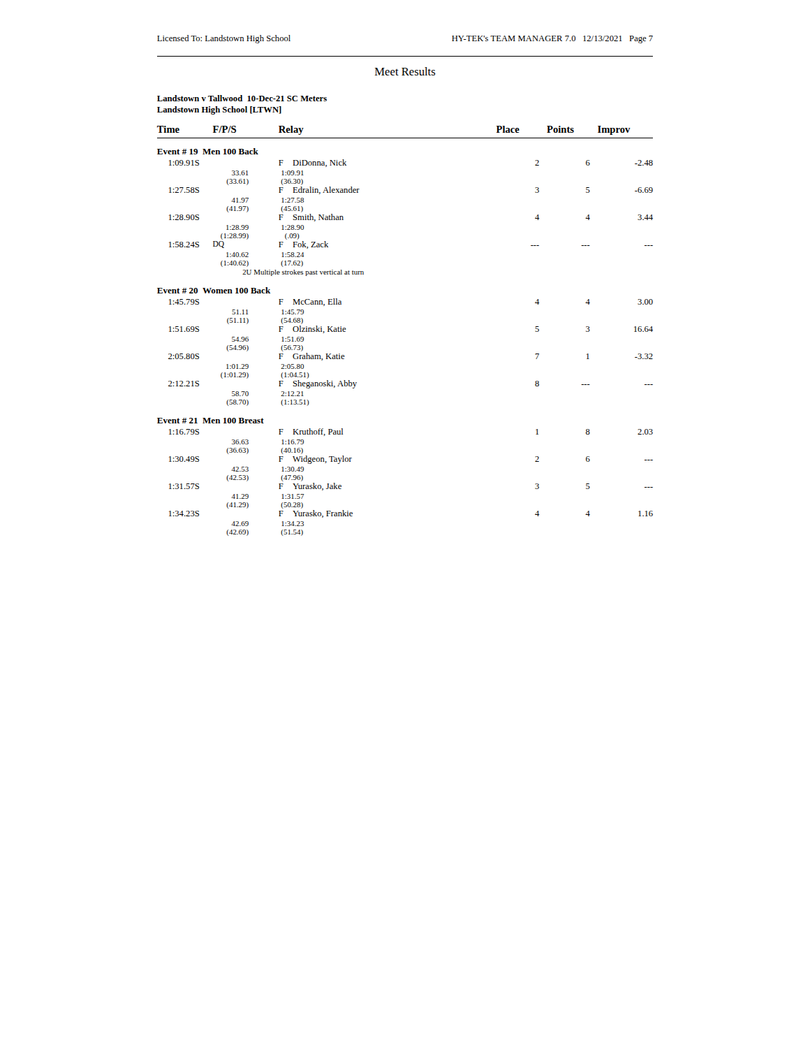Licensed To: Landstown High School
HY-TEK's TEAM MANAGER 7.0 12/13/2021 Page 7
Meet Results
Landstown v Tallwood 10-Dec-21 SC Meters
Landstown High School [LTWN]
| Time | F/P/S | Relay | Place | Points | Improv |
| --- | --- | --- | --- | --- | --- |
| Event # 19 Men 100 Back |
| 1:09.91S | | F DiDonna, Nick | 2 | 6 | -2.48 |
| | 33.61 | 1:09.91 | | | |
| | (33.61) | (36.30) | | | |
| 1:27.58S | | F Edralin, Alexander | 3 | 5 | -6.69 |
| | 41.97 | 1:27.58 | | | |
| | (41.97) | (45.61) | | | |
| 1:28.90S | | F Smith, Nathan | 4 | 4 | 3.44 |
| | 1:28.99 | 1:28.90 | | | |
| | (1:28.99) | (.09) | | | |
| 1:58.24S | DQ | F Fok, Zack | --- | --- | --- |
| | 1:40.62 | 1:58.24 | | | |
| | (1:40.62) | (17.62) | | | |
| | 2U Multiple strokes past vertical at turn |
| Event # 20 Women 100 Back |
| 1:45.79S | | F McCann, Ella | 4 | 4 | 3.00 |
| | 51.11 | 1:45.79 | | | |
| | (51.11) | (54.68) | | | |
| 1:51.69S | | F Olzinski, Katie | 5 | 3 | 16.64 |
| | 54.96 | 1:51.69 | | | |
| | (54.96) | (56.73) | | | |
| 2:05.80S | | F Graham, Katie | 7 | 1 | -3.32 |
| | 1:01.29 | 2:05.80 | | | |
| | (1:01.29) | (1:04.51) | | | |
| 2:12.21S | | F Sheganoski, Abby | 8 | --- | --- |
| | 58.70 | 2:12.21 | | | |
| | (58.70) | (1:13.51) | | | |
| Event # 21 Men 100 Breast |
| 1:16.79S | | F Kruthoff, Paul | 1 | 8 | 2.03 |
| | 36.63 | 1:16.79 | | | |
| | (36.63) | (40.16) | | | |
| 1:30.49S | | F Widgeon, Taylor | 2 | 6 | --- |
| | 42.53 | 1:30.49 | | | |
| | (42.53) | (47.96) | | | |
| 1:31.57S | | F Yurasko, Jake | 3 | 5 | --- |
| | 41.29 | 1:31.57 | | | |
| | (41.29) | (50.28) | | | |
| 1:34.23S | | F Yurasko, Frankie | 4 | 4 | 1.16 |
| | 42.69 | 1:34.23 | | | |
| | (42.69) | (51.54) | | | |